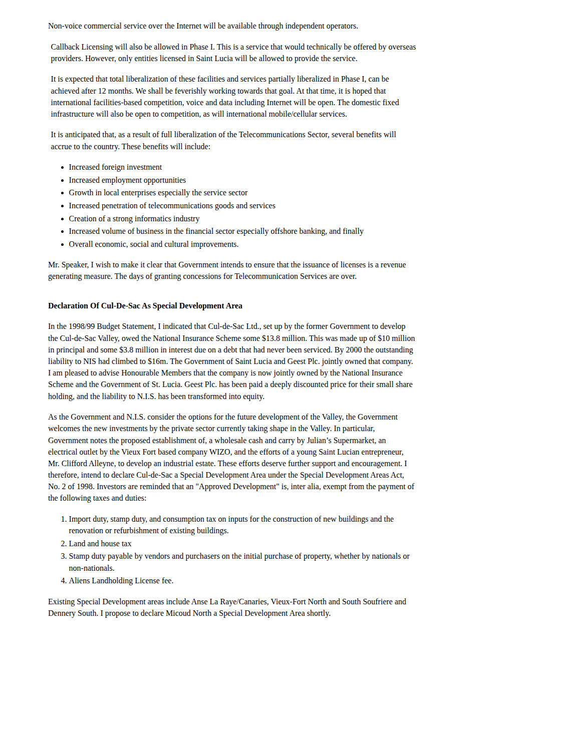Non-voice commercial service over the Internet will be available through independent operators.
Callback Licensing will also be allowed in Phase I. This is a service that would technically be offered by overseas providers. However, only entities licensed in Saint Lucia will be allowed to provide the service.
It is expected that total liberalization of these facilities and services partially liberalized in Phase I, can be achieved after 12 months. We shall be feverishly working towards that goal. At that time, it is hoped that international facilities-based competition, voice and data including Internet will be open. The domestic fixed infrastructure will also be open to competition, as will international mobile/cellular services.
It is anticipated that, as a result of full liberalization of the Telecommunications Sector, several benefits will accrue to the country. These benefits will include:
Increased foreign investment
Increased employment opportunities
Growth in local enterprises especially the service sector
Increased penetration of telecommunications goods and services
Creation of a strong informatics industry
Increased volume of business in the financial sector especially offshore banking, and finally
Overall economic, social and cultural improvements.
Mr. Speaker, I wish to make it clear that Government intends to ensure that the issuance of licenses is a revenue generating measure. The days of granting concessions for Telecommunication Services are over.
Declaration Of Cul-De-Sac As Special Development Area
In the 1998/99 Budget Statement, I indicated that Cul-de-Sac Ltd., set up by the former Government to develop the Cul-de-Sac Valley, owed the National Insurance Scheme some $13.8 million. This was made up of $10 million in principal and some $3.8 million in interest due on a debt that had never been serviced. By 2000 the outstanding liability to NIS had climbed to $16m. The Government of Saint Lucia and Geest Plc. jointly owned that company. I am pleased to advise Honourable Members that the company is now jointly owned by the National Insurance Scheme and the Government of St. Lucia. Geest Plc. has been paid a deeply discounted price for their small share holding, and the liability to N.I.S. has been transformed into equity.
As the Government and N.I.S. consider the options for the future development of the Valley, the Government welcomes the new investments by the private sector currently taking shape in the Valley. In particular, Government notes the proposed establishment of, a wholesale cash and carry by Julian’s Supermarket, an electrical outlet by the Vieux Fort based company WIZO, and the efforts of a young Saint Lucian entrepreneur, Mr. Clifford Alleyne, to develop an industrial estate. These efforts deserve further support and encouragement. I therefore, intend to declare Cul-de-Sac a Special Development Area under the Special Development Areas Act, No. 2 of 1998. Investors are reminded that an "Approved Development" is, inter alia, exempt from the payment of the following taxes and duties:
Import duty, stamp duty, and consumption tax on inputs for the construction of new buildings and the renovation or refurbishment of existing buildings.
Land and house tax
Stamp duty payable by vendors and purchasers on the initial purchase of property, whether by nationals or non-nationals.
Aliens Landholding License fee.
Existing Special Development areas include Anse La Raye/Canaries, Vieux-Fort North and South Soufriere and Dennery South. I propose to declare Micoud North a Special Development Area shortly.